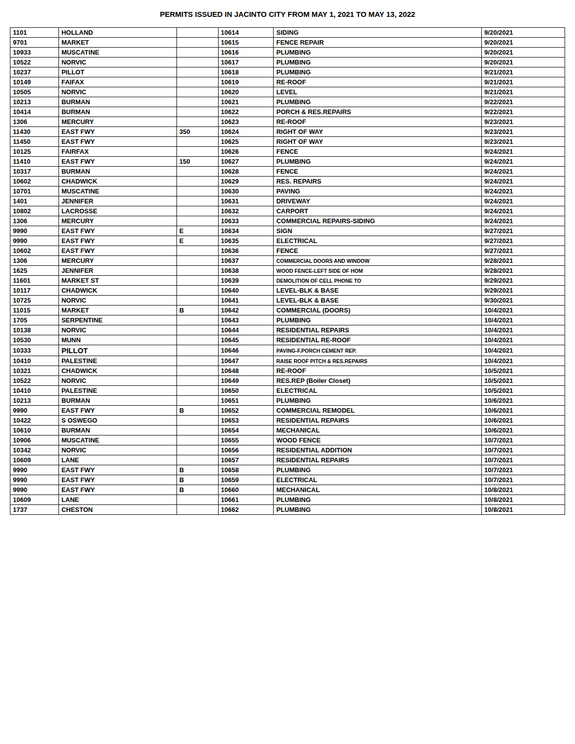PERMITS ISSUED IN JACINTO CITY FROM MAY 1, 2021 TO MAY 13, 2022
| 1101 | HOLLAND | | 10614 | SIDING | 9/20/2021 |
| 9701 | MARKET | | 10615 | FENCE REPAIR | 9/20/2021 |
| 10933 | MUSCATINE | | 10616 | PLUMBING | 9/20/2021 |
| 10522 | NORVIC | | 10617 | PLUMBING | 9/20/2021 |
| 10237 | PILLOT | | 10618 | PLUMBING | 9/21/2021 |
| 10149 | FAIFAX | | 10619 | RE-ROOF | 9/21/2021 |
| 10505 | NORVIC | | 10620 | LEVEL | 9/21/2021 |
| 10213 | BURMAN | | 10621 | PLUMBING | 9/22/2021 |
| 10414 | BURMAN | | 10622 | PORCH & RES.REPAIRS | 9/22/2021 |
| 1306 | MERCURY | | 10623 | RE-ROOF | 9/23/2021 |
| 11430 | EAST FWY | 350 | 10624 | RIGHT OF WAY | 9/23/2021 |
| 11450 | EAST FWY | | 10625 | RIGHT OF WAY | 9/23/2021 |
| 10125 | FAIRFAX | | 10626 | FENCE | 9/24/2021 |
| 11410 | EAST FWY | 150 | 10627 | PLUMBING | 9/24/2021 |
| 10317 | BURMAN | | 10628 | FENCE | 9/24/2021 |
| 10602 | CHADWICK | | 10629 | RES. REPAIRS | 9/24/2021 |
| 10701 | MUSCATINE | | 10630 | PAVING | 9/24/2021 |
| 1401 | JENNIFER | | 10631 | DRIVEWAY | 9/24/2021 |
| 10802 | LACROSSE | | 10632 | CARPORT | 9/24/2021 |
| 1306 | MERCURY | | 10633 | COMMERCIAL REPAIRS-SIDING | 9/24/2021 |
| 9990 | EAST FWY | E | 10634 | SIGN | 9/27/2021 |
| 9990 | EAST FWY | E | 10635 | ELECTRICAL | 9/27/2021 |
| 10602 | EAST FWY | | 10636 | FENCE | 9/27/2021 |
| 1306 | MERCURY | | 10637 | COMMERCIAL DOORS AND WINDOW | 9/28/2021 |
| 1625 | JENNIFER | | 10638 | WOOD FENCE-LEFT SIDE OF HOM | 9/28/2021 |
| 11601 | MARKET ST | | 10639 | DEMOLITION OF CELL PHONE TO | 9/29/2021 |
| 10117 | CHADWICK | | 10640 | LEVEL-BLK & BASE | 9/29/2021 |
| 10725 | NORVIC | | 10641 | LEVEL-BLK & BASE | 9/30/2021 |
| 11015 | MARKET | B | 10642 | COMMERCIAL (DOORS) | 10/4/2021 |
| 1705 | SERPENTINE | | 10643 | PLUMBING | 10/4/2021 |
| 10138 | NORVIC | | 10644 | RESIDENTIAL REPAIRS | 10/4/2021 |
| 10530 | MUNN | | 10645 | RESIDENTIAL RE-ROOF | 10/4/2021 |
| 10333 | PILLOT | | 10646 | PAVING-F.PORCH CEMENT REP. | 10/4/2021 |
| 10410 | PALESTINE | | 10647 | RAISE ROOF PITCH & RES.REPAIRS | 10/4/2021 |
| 10321 | CHADWICK | | 10648 | RE-ROOF | 10/5/2021 |
| 10522 | NORVIC | | 10649 | RES.REP (Boiler Closet) | 10/5/2021 |
| 10410 | PALESTINE | | 10650 | ELECTRICAL | 10/5/2021 |
| 10213 | BURMAN | | 10651 | PLUMBING | 10/6/2021 |
| 9990 | EAST FWY | B | 10652 | COMMERCIAL REMODEL | 10/6/2021 |
| 10422 | S OSWEGO | | 10653 | RESIDENTIAL REPAIRS | 10/6/2021 |
| 10610 | BURMAN | | 10654 | MECHANICAL | 10/6/2021 |
| 10906 | MUSCATINE | | 10655 | WOOD FENCE | 10/7/2021 |
| 10342 | NORVIC | | 10656 | RESIDENTIAL ADDITION | 10/7/2021 |
| 10609 | LANE | | 10657 | RESIDENTIAL REPAIRS | 10/7/2021 |
| 9990 | EAST FWY | B | 10658 | PLUMBING | 10/7/2021 |
| 9990 | EAST FWY | B | 10659 | ELECTRICAL | 10/7/2021 |
| 9990 | EAST FWY | B | 10660 | MECHANICAL | 10/8/2021 |
| 10609 | LANE | | 10661 | PLUMBING | 10/8/2021 |
| 1737 | CHESTON | | 10662 | PLUMBING | 10/8/2021 |